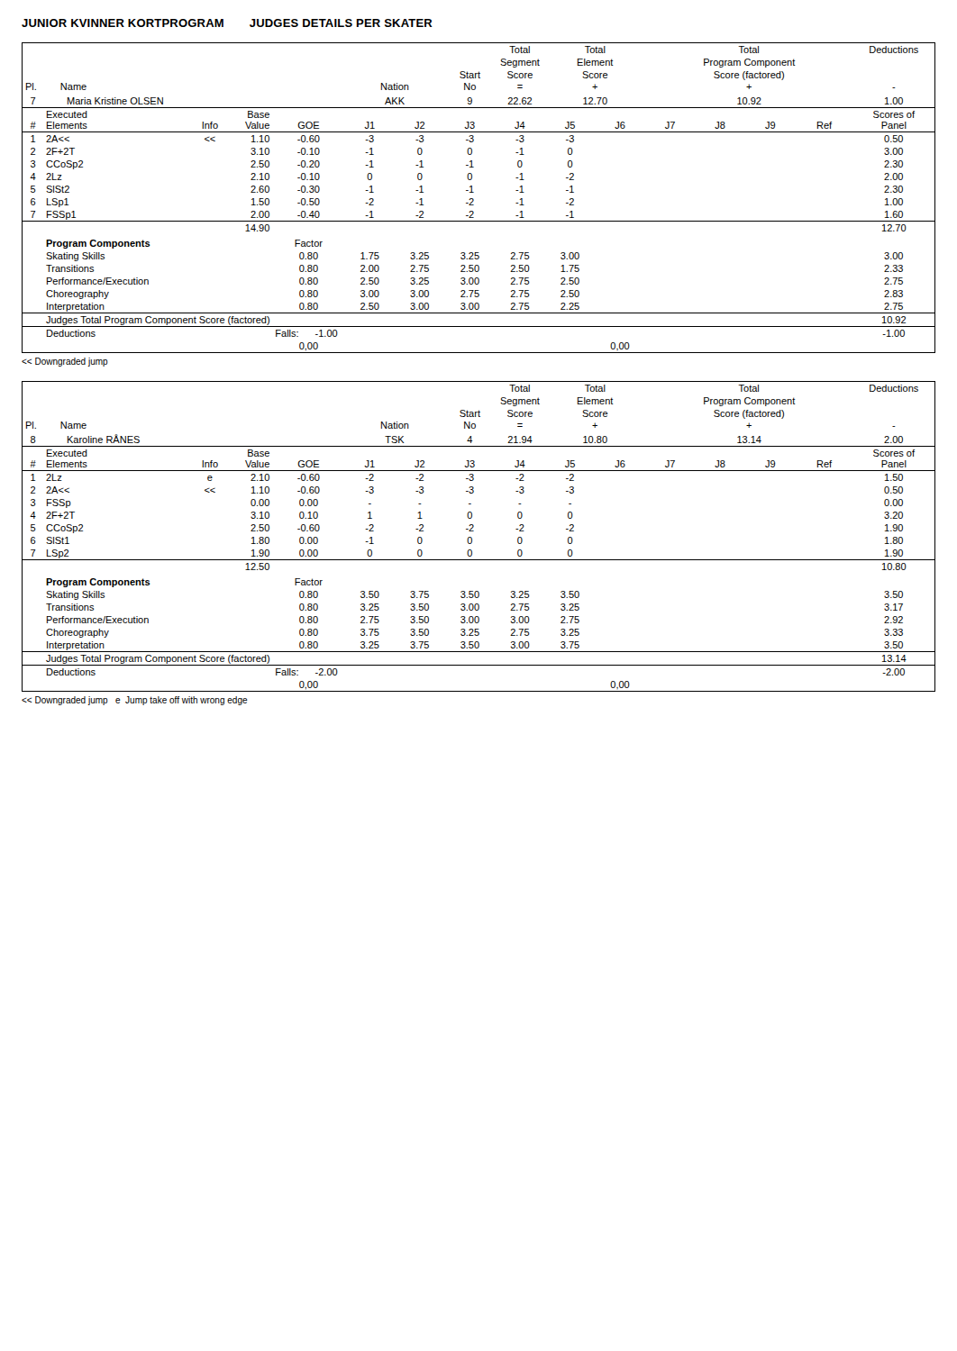JUNIOR KVINNER KORTPROGRAM JUDGES DETAILS PER SKATER
| Pl. Name | Nation | Start No | Total Segment Score = | Total Element Score + | Total Program Component Score (factored) + | Deductions - |
| --- | --- | --- | --- | --- | --- | --- |
| 7 | Maria Kristine OLSEN | AKK | 9 | 22.62 | 12.70 | 10.92 | 1.00 |
| # | Executed Elements | Info | Base Value | GOE | J1 | J2 | J3 | J4 | J5 | J6 | J7 | J8 | J9 | Ref | Scores of Panel |
| 1 | 2A<< | << | 1.10 | -0.60 | -3 | -3 | -3 | -3 | -3 | | | | | | 0.50 |
| 2 | 2F+2T | | 3.10 | -0.10 | -1 | 0 | 0 | -1 | 0 | | | | | | 3.00 |
| 3 | CCoSp2 | | 2.50 | -0.20 | -1 | -1 | -1 | 0 | 0 | | | | | | 2.30 |
| 4 | 2Lz | | 2.10 | -0.10 | 0 | 0 | 0 | -1 | -2 | | | | | | 2.00 |
| 5 | SlSt2 | | 2.60 | -0.30 | -1 | -1 | -1 | -1 | -1 | | | | | | 2.30 |
| 6 | LSp1 | | 1.50 | -0.50 | -2 | -1 | -2 | -1 | -2 | | | | | | 1.00 |
| 7 | FSSp1 | | 2.00 | -0.40 | -1 | -2 | -2 | -1 | -1 | | | | | | 1.60 |
| | | | 14.90 | | | 12.70 |
| | Program Components | Factor | | |
| | Skating Skills | 0.80 | 1.75 | 3.25 | 3.25 | 2.75 | 3.00 | | | | | | 3.00 |
| | Transitions | 0.80 | 2.00 | 2.75 | 2.50 | 2.50 | 1.75 | | | | | | 2.33 |
| | Performance/Execution | 0.80 | 2.50 | 3.25 | 3.00 | 2.75 | 2.50 | | | | | | 2.75 |
| | Choreography | 0.80 | 3.00 | 3.00 | 2.75 | 2.75 | 2.50 | | | | | | 2.83 |
| | Interpretation | 0.80 | 2.50 | 3.00 | 3.00 | 2.75 | 2.25 | | | | | | 2.75 |
| | Judges Total Program Component Score (factored) | | 10.92 |
| | Deductions | Falls: -1.00 | | -1.00 |
| | | 0,00 | | 0,00 | | |
<< Downgraded jump
| Pl. Name | Nation | Start No | Total Segment Score = | Total Element Score + | Total Program Component Score (factored) + | Deductions - |
| --- | --- | --- | --- | --- | --- | --- |
| 8 | Karoline RÅNES | TSK | 4 | 21.94 | 10.80 | 13.14 | 2.00 |
| # | Executed Elements | Info | Base Value | GOE | J1 | J2 | J3 | J4 | J5 | J6 | J7 | J8 | J9 | Ref | Scores of Panel |
| 1 | 2Lz | e | 2.10 | -0.60 | -2 | -2 | -3 | -2 | -2 | | | | | | 1.50 |
| 2 | 2A<< | << | 1.10 | -0.60 | -3 | -3 | -3 | -3 | -3 | | | | | | 0.50 |
| 3 | FSSp | | 0.00 | 0.00 | - | - | - | - | - | | | | | | 0.00 |
| 4 | 2F+2T | | 3.10 | 0.10 | 1 | 1 | 0 | 0 | 0 | | | | | | 3.20 |
| 5 | CCoSp2 | | 2.50 | -0.60 | -2 | -2 | -2 | -2 | -2 | | | | | | 1.90 |
| 6 | SlSt1 | | 1.80 | 0.00 | -1 | 0 | 0 | 0 | 0 | | | | | | 1.80 |
| 7 | LSp2 | | 1.90 | 0.00 | 0 | 0 | 0 | 0 | 0 | | | | | | 1.90 |
| | | | 12.50 | | | 10.80 |
| | Program Components | Factor | | |
| | Skating Skills | 0.80 | 3.50 | 3.75 | 3.50 | 3.25 | 3.50 | | | | | | 3.50 |
| | Transitions | 0.80 | 3.25 | 3.50 | 3.00 | 2.75 | 3.25 | | | | | | 3.17 |
| | Performance/Execution | 0.80 | 2.75 | 3.50 | 3.00 | 3.00 | 2.75 | | | | | | 2.92 |
| | Choreography | 0.80 | 3.75 | 3.50 | 3.25 | 2.75 | 3.25 | | | | | | 3.33 |
| | Interpretation | 0.80 | 3.25 | 3.75 | 3.50 | 3.00 | 3.75 | | | | | | 3.50 |
| | Judges Total Program Component Score (factored) | | 13.14 |
| | Deductions | Falls: -2.00 | | -2.00 |
| | | 0,00 | | 0,00 | | |
<< Downgraded jump e Jump take off with wrong edge